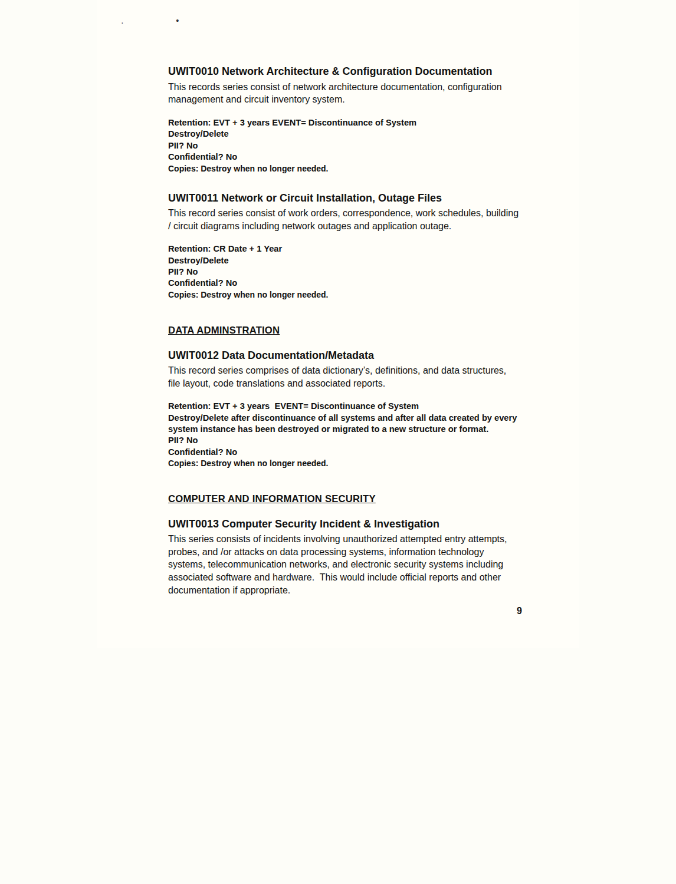. •
UWIT0010 Network Architecture & Configuration Documentation
This records series consist of network architecture documentation, configuration management and circuit inventory system.
Retention: EVT + 3 years EVENT= Discontinuance of System
Destroy/Delete
PII? No
Confidential? No
Copies: Destroy when no longer needed.
UWIT0011 Network or Circuit Installation, Outage Files
This record series consist of work orders, correspondence, work schedules, building / circuit diagrams including network outages and application outage.
Retention: CR Date + 1 Year
Destroy/Delete
PII? No
Confidential? No
Copies: Destroy when no longer needed.
DATA ADMINSTRATION
UWIT0012 Data Documentation/Metadata
This record series comprises of data dictionary’s, definitions, and data structures, file layout, code translations and associated reports.
Retention: EVT + 3 years EVENT= Discontinuance of System
Destroy/Delete after discontinuance of all systems and after all data created by every system instance has been destroyed or migrated to a new structure or format.
PII? No
Confidential? No
Copies: Destroy when no longer needed.
COMPUTER AND INFORMATION SECURITY
UWIT0013 Computer Security Incident & Investigation
This series consists of incidents involving unauthorized attempted entry attempts, probes, and /or attacks on data processing systems, information technology systems, telecommunication networks, and electronic security systems including associated software and hardware. This would include official reports and other documentation if appropriate.
9